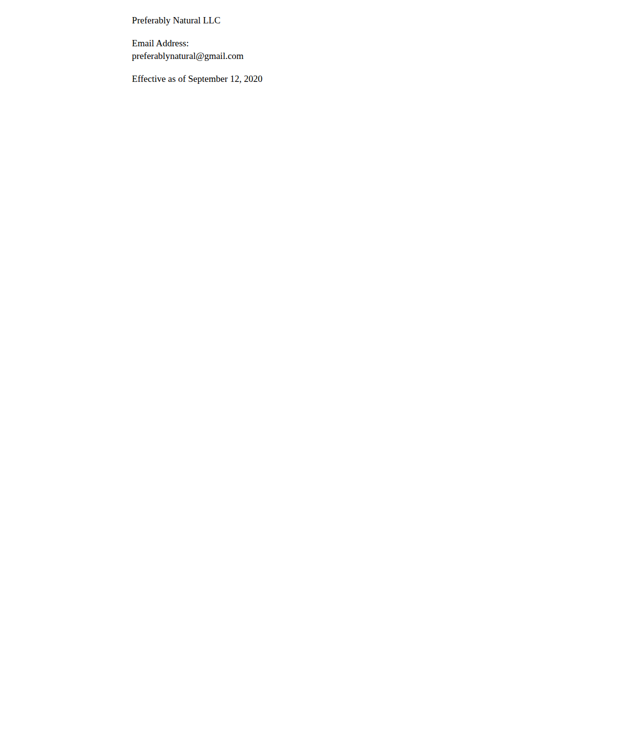Preferably Natural LLC
Email Address: preferablynatural@gmail.com
Effective as of September 12, 2020